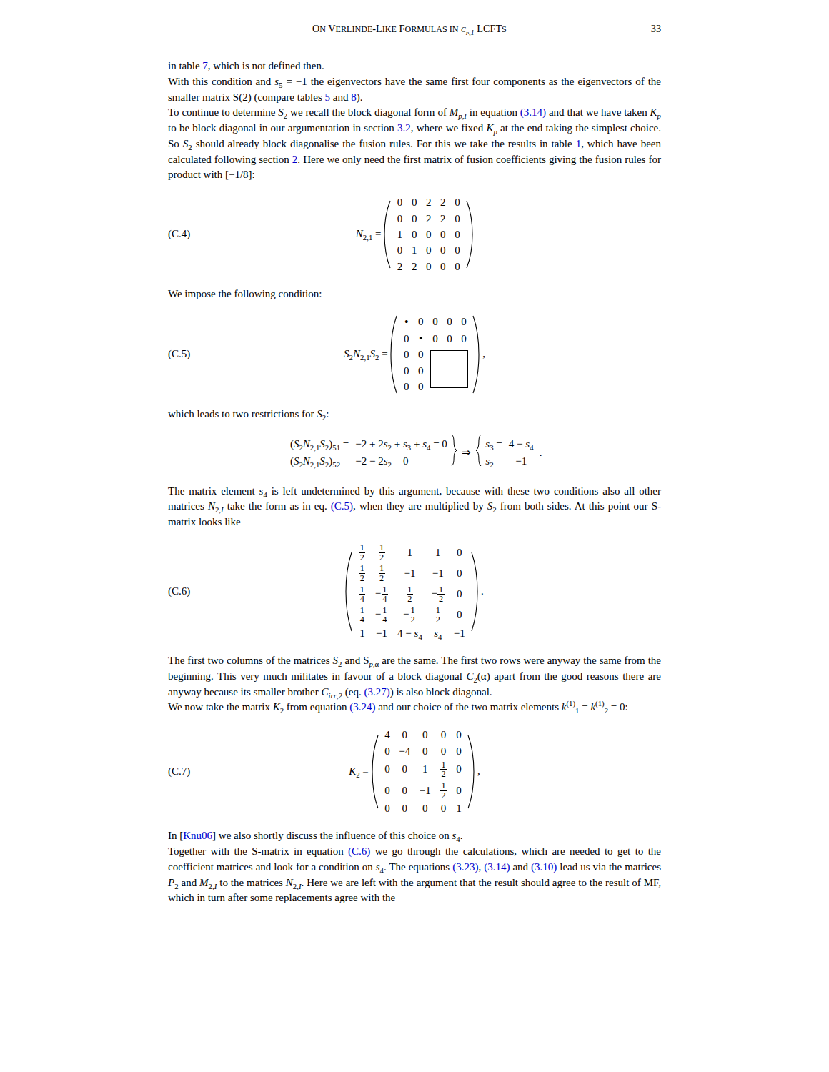ON VERLINDE-LIKE FORMULAS IN cp,1 LCFTS 33
in table 7, which is not defined then.
With this condition and s5 = −1 the eigenvectors have the same first four components as the eigenvectors of the smaller matrix S(2) (compare tables 5 and 8).
To continue to determine S2 we recall the block diagonal form of Mp,I in equation (3.14) and that we have taken Kp to be block diagonal in our argumentation in section 3.2, where we fixed Kp at the end taking the simplest choice. So S2 should already block diagonalise the fusion rules. For this we take the results in table 1, which have been calculated following section 2. Here we only need the first matrix of fusion coefficients giving the fusion rules for product with [−1/8]:
(C.4)
N2,1 =
| 0 | 0 | 2 | 2 | 0 |
| 0 | 0 | 2 | 2 | 0 |
| 1 | 0 | 0 | 0 | 0 |
| 0 | 1 | 0 | 0 | 0 |
| 2 | 2 | 0 | 0 | 0 |
We impose the following condition:
(C.5)
S2N2,1S2 =
| • | 0 | 0 | 0 | 0 |
| 0 | • | 0 | 0 | 0 |
| 0 | 0 | |
| 0 | 0 |
| 0 | 0 |
,
which leads to two restrictions for S2:
| ( S 2 N 2,1 S 2 ) 51 = | −2 + 2 s 2 + s 3 + s 4 = 0 |
| ( S 2 N 2,1 S 2 ) 52 = | −2 − 2 s 2 = 0 |
⇒
| s 3 = | 4 − s 4 |
| s 2 = | −1 |
.
The matrix element s4 is left undetermined by this argument, because with these two conditions also all other matrices N2,I take the form as in eq. (C.5), when they are multiplied by S2 from both sides. At this point our S-matrix looks like
(C.6)
| 1 2 | 1 2 | 1 | 1 | 0 |
| 1 2 | 1 2 | −1 | −1 | 0 |
| 1 4 | − 1 4 | 1 2 | − 1 2 | 0 |
| 1 4 | − 1 4 | − 1 2 | 1 2 | 0 |
| 1 | −1 | 4 − s 4 | s 4 | −1 |
.
The first two columns of the matrices S2 and Sp,α are the same. The first two rows were anyway the same from the beginning. This very much militates in favour of a block diagonal C2(α) apart from the good reasons there are anyway because its smaller brother Cirr,2 (eq. (3.27)) is also block diagonal.
We now take the matrix K2 from equation (3.24) and our choice of the two matrix elements k(1)1 = k(1)2 = 0:
(C.7)
K2 =
| 4 | 0 | 0 | 0 | 0 |
| 0 | −4 | 0 | 0 | 0 |
| 0 | 0 | 1 | 1 2 | 0 |
| 0 | 0 | −1 | 1 2 | 0 |
| 0 | 0 | 0 | 0 | 1 |
,
In [Knu06] we also shortly discuss the influence of this choice on s4.
Together with the S-matrix in equation (C.6) we go through the calculations, which are needed to get to the coefficient matrices and look for a condition on s4. The equations (3.23), (3.14) and (3.10) lead us via the matrices P2 and M2,I to the matrices N2,I. Here we are left with the argument that the result should agree to the result of MF, which in turn after some replacements agree with the